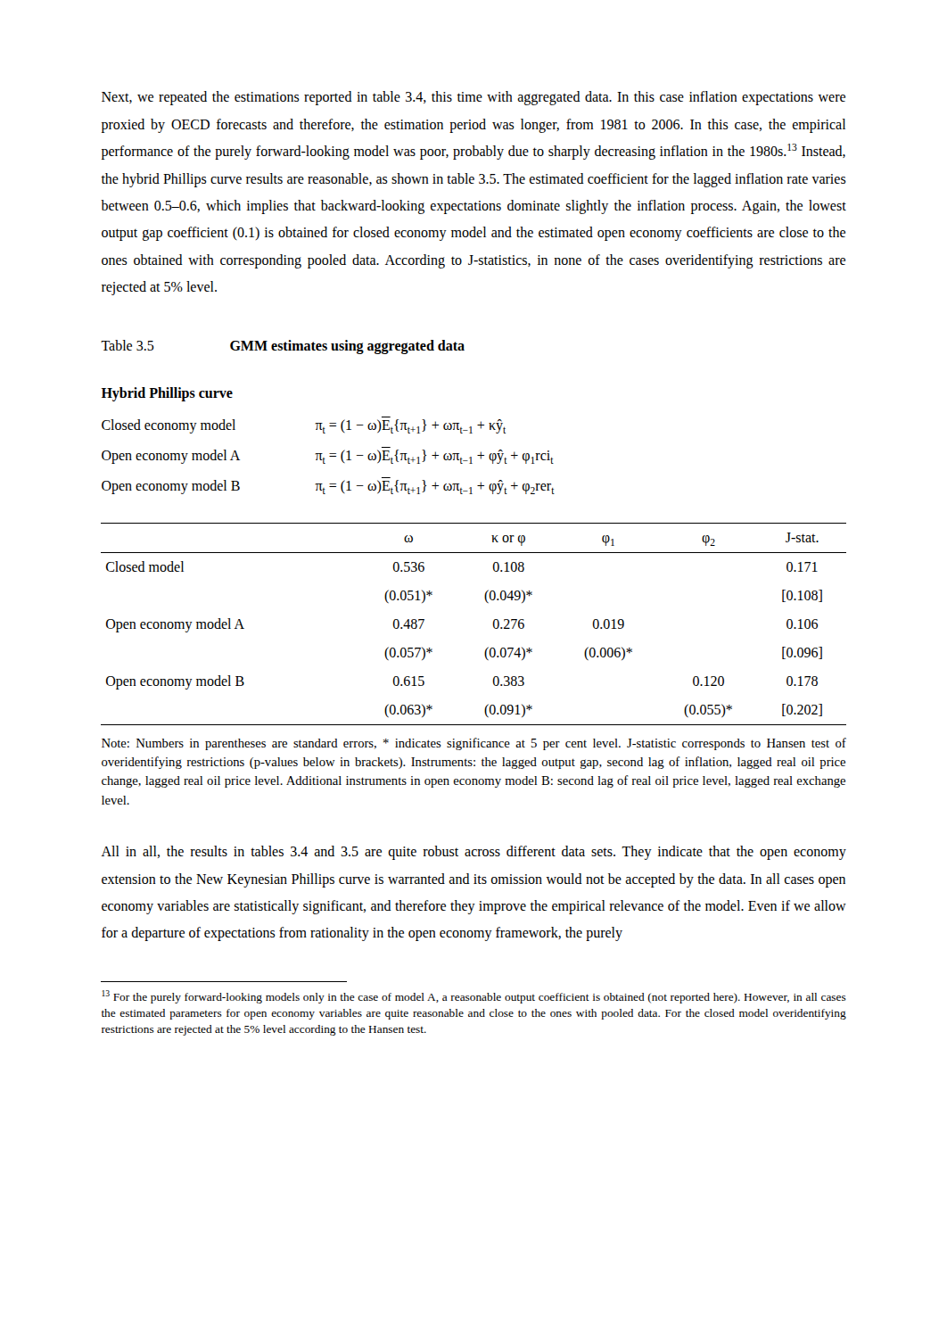Next, we repeated the estimations reported in table 3.4, this time with aggregated data. In this case inflation expectations were proxied by OECD forecasts and therefore, the estimation period was longer, from 1981 to 2006. In this case, the empirical performance of the purely forward-looking model was poor, probably due to sharply decreasing inflation in the 1980s.13 Instead, the hybrid Phillips curve results are reasonable, as shown in table 3.5. The estimated coefficient for the lagged inflation rate varies between 0.5–0.6, which implies that backward-looking expectations dominate slightly the inflation process. Again, the lowest output gap coefficient (0.1) is obtained for closed economy model and the estimated open economy coefficients are close to the ones obtained with corresponding pooled data. According to J-statistics, in none of the cases overidentifying restrictions are rejected at 5% level.
Table 3.5 GMM estimates using aggregated data
Hybrid Phillips curve
Closed economy model πt = (1 − ω)Et{πt+1} + ωπt−1 + κŷt
Open economy model A πt = (1 − ω)Et{πt+1} + ωπt−1 + φŷt + φ1rcit
Open economy model B πt = (1 − ω)Et{πt+1} + ωπt−1 + φŷt + φ2rert
| | ω | κ or φ | φ 1 | φ 2 | J-stat. |
| --- | --- | --- | --- | --- | --- |
| Closed model | 0.536 | 0.108 | | | 0.171 |
| | (0.051)* | (0.049)* | | | [0.108] |
| Open economy model A | 0.487 | 0.276 | 0.019 | | 0.106 |
| | (0.057)* | (0.074)* | (0.006)* | | [0.096] |
| Open economy model B | 0.615 | 0.383 | | 0.120 | 0.178 |
| | (0.063)* | (0.091)* | | (0.055)* | [0.202] |
Note: Numbers in parentheses are standard errors, * indicates significance at 5 per cent level. J-statistic corresponds to Hansen test of overidentifying restrictions (p-values below in brackets). Instruments: the lagged output gap, second lag of inflation, lagged real oil price change, lagged real oil price level. Additional instruments in open economy model B: second lag of real oil price level, lagged real exchange level.
All in all, the results in tables 3.4 and 3.5 are quite robust across different data sets. They indicate that the open economy extension to the New Keynesian Phillips curve is warranted and its omission would not be accepted by the data. In all cases open economy variables are statistically significant, and therefore they improve the empirical relevance of the model. Even if we allow for a departure of expectations from rationality in the open economy framework, the purely
13 For the purely forward-looking models only in the case of model A, a reasonable output coefficient is obtained (not reported here). However, in all cases the estimated parameters for open economy variables are quite reasonable and close to the ones with pooled data. For the closed model overidentifying restrictions are rejected at the 5% level according to the Hansen test.